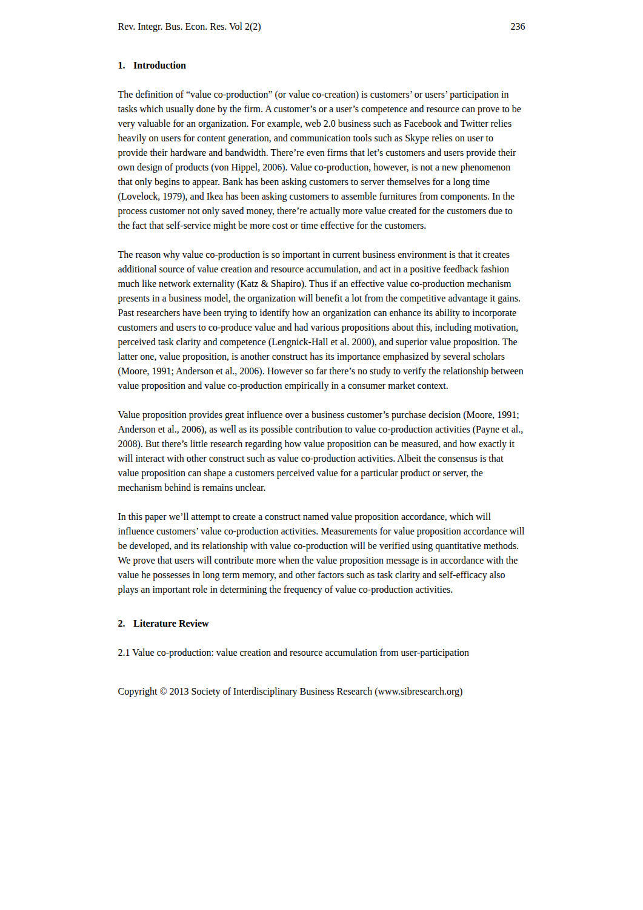Rev. Integr. Bus. Econ. Res. Vol 2(2) 236
1. Introduction
The definition of “value co-production” (or value co-creation) is customers’ or users’ participation in tasks which usually done by the firm. A customer’s or a user’s competence and resource can prove to be very valuable for an organization. For example, web 2.0 business such as Facebook and Twitter relies heavily on users for content generation, and communication tools such as Skype relies on user to provide their hardware and bandwidth. There’re even firms that let’s customers and users provide their own design of products (von Hippel, 2006). Value co-production, however, is not a new phenomenon that only begins to appear. Bank has been asking customers to server themselves for a long time (Lovelock, 1979), and Ikea has been asking customers to assemble furnitures from components. In the process customer not only saved money, there’re actually more value created for the customers due to the fact that self-service might be more cost or time effective for the customers.
The reason why value co-production is so important in current business environment is that it creates additional source of value creation and resource accumulation, and act in a positive feedback fashion much like network externality (Katz & Shapiro). Thus if an effective value co-production mechanism presents in a business model, the organization will benefit a lot from the competitive advantage it gains. Past researchers have been trying to identify how an organization can enhance its ability to incorporate customers and users to co-produce value and had various propositions about this, including motivation, perceived task clarity and competence (Lengnick-Hall et al. 2000), and superior value proposition. The latter one, value proposition, is another construct has its importance emphasized by several scholars (Moore, 1991; Anderson et al., 2006). However so far there’s no study to verify the relationship between value proposition and value co-production empirically in a consumer market context.
Value proposition provides great influence over a business customer’s purchase decision (Moore, 1991; Anderson et al., 2006), as well as its possible contribution to value co-production activities (Payne et al., 2008). But there’s little research regarding how value proposition can be measured, and how exactly it will interact with other construct such as value co-production activities. Albeit the consensus is that value proposition can shape a customers perceived value for a particular product or server, the mechanism behind is remains unclear.
In this paper we’ll attempt to create a construct named value proposition accordance, which will influence customers’ value co-production activities. Measurements for value proposition accordance will be developed, and its relationship with value co-production will be verified using quantitative methods. We prove that users will contribute more when the value proposition message is in accordance with the value he possesses in long term memory, and other factors such as task clarity and self-efficacy also plays an important role in determining the frequency of value co-production activities.
2. Literature Review
2.1 Value co-production: value creation and resource accumulation from user-participation
Copyright © 2013 Society of Interdisciplinary Business Research (www.sibresearch.org)